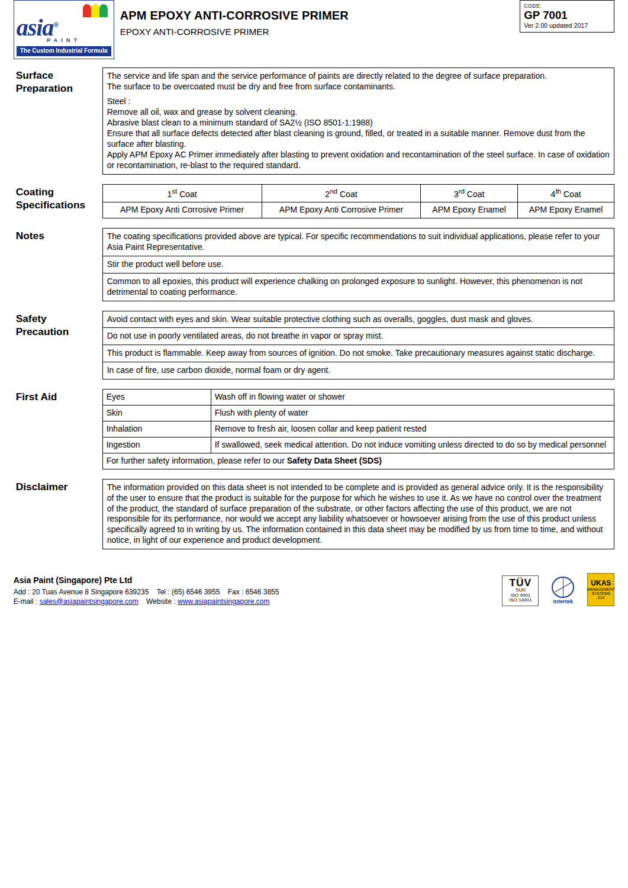asia®
PAINT
The Custom Industrial Formula
APM EPOXY ANTI-CORROSIVE PRIMER
EPOXY ANTI-CORROSIVE PRIMER
CODE:
GP 7001
Ver 2.00 updated 2017
Surface
Preparation
The service and life span and the service performance of paints are directly related to the degree of surface preparation.
The surface to be overcoated must be dry and free from surface contaminants.
Steel :
Remove all oil, wax and grease by solvent cleaning.
Abrasive blast clean to a minimum standard of SA2½ (ISO 8501-1:1988)
Ensure that all surface defects detected after blast cleaning is ground, filled, or treated in a suitable manner. Remove dust from the surface after blasting.
Apply APM Epoxy AC Primer immediately after blasting to prevent oxidation and recontamination of the steel surface. In case of oxidation or recontamination, re-blast to the required standard.
Coating
Specifications
| 1 st Coat | 2 nd Coat | 3 rd Coat | 4 th Coat |
| --- | --- | --- | --- |
| APM Epoxy Anti Corrosive Primer | APM Epoxy Anti Corrosive Primer | APM Epoxy Enamel | APM Epoxy Enamel |
Notes
The coating specifications provided above are typical. For specific recommendations to suit individual applications, please refer to your Asia Paint Representative.
Stir the product well before use.
Common to all epoxies, this product will experience chalking on prolonged exposure to sunlight. However, this phenomenon is not detrimental to coating performance.
Safety
Precaution
Avoid contact with eyes and skin. Wear suitable protective clothing such as overalls, goggles, dust mask and gloves.
Do not use in poorly ventilated areas, do not breathe in vapor or spray mist.
This product is flammable. Keep away from sources of ignition. Do not smoke. Take precautionary measures against static discharge.
In case of fire, use carbon dioxide, normal foam or dry agent.
First Aid
| Eyes | Wash off in flowing water or shower |
| Skin | Flush with plenty of water |
| Inhalation | Remove to fresh air, loosen collar and keep patient rested |
| Ingestion | If swallowed, seek medical attention. Do not induce vomiting unless directed to do so by medical personnel |
| For further safety information, please refer to our Safety Data Sheet (SDS) |
Disclaimer
The information provided on this data sheet is not intended to be complete and is provided as general advice only. It is the responsibility of the user to ensure that the product is suitable for the purpose for which he wishes to use it. As we have no control over the treatment of the product, the standard of surface preparation of the substrate, or other factors affecting the use of this product, we are not responsible for its performance, nor would we accept any liability whatsoever or howsoever arising from the use of this product unless specifically agreed to in writing by us. The information contained in this data sheet may be modified by us from time to time, and without notice, in light of our experience and product development.
Asia Paint (Singapore) Pte Ltd
Add : 20 Tuas Avenue 8 Singapore 639235 Tel : (65) 6546 3955 Fax : 6546 3855
E-mail : sales@asiapaintsingapore.com Website : www.asiapaintsingapore.com
TÜV
SUD
ISO 9001
ISO 14001
Intertek
UKAS
MANAGEMENT
SYSTEMS
014